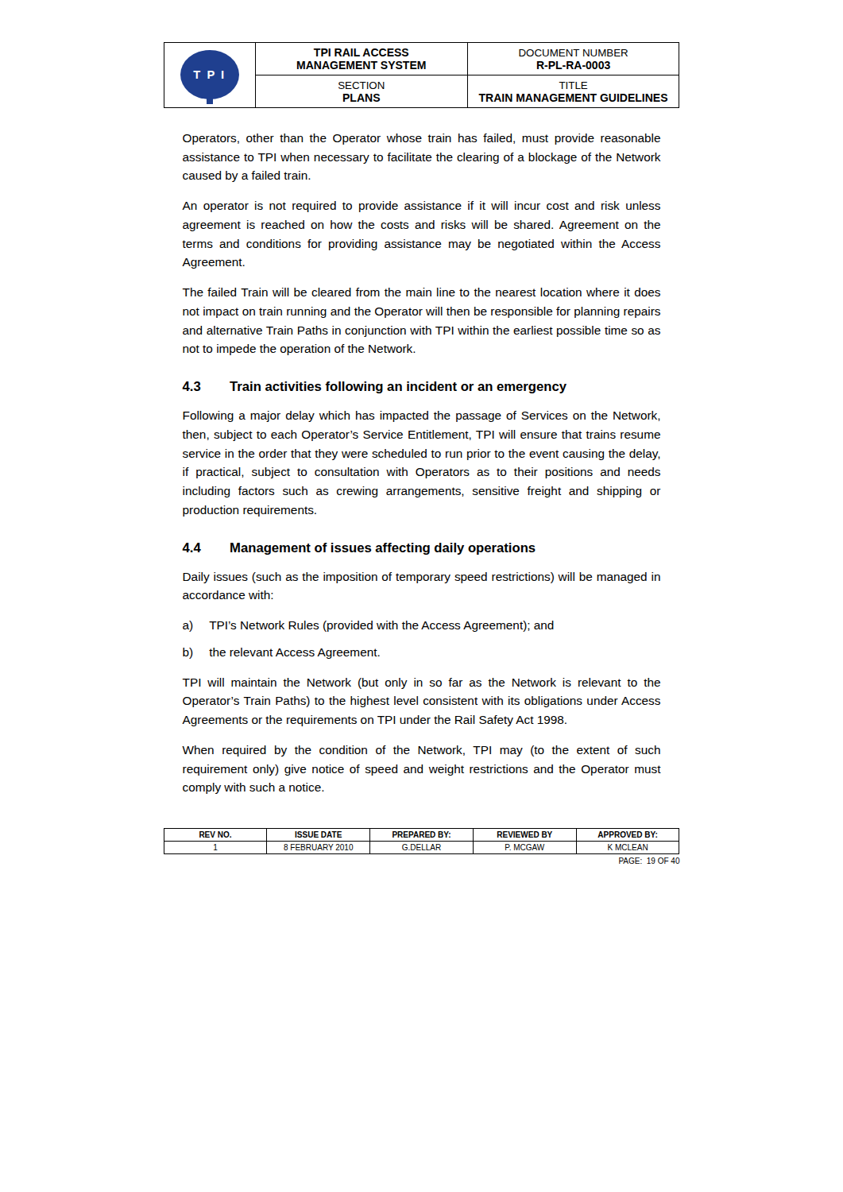| T P I | TPI RAIL ACCESS MANAGEMENT SYSTEM | DOCUMENT NUMBER R-PL-RA-0003 |
| SECTION PLANS | TITLE TRAIN MANAGEMENT GUIDELINES |
Operators, other than the Operator whose train has failed, must provide reasonable assistance to TPI when necessary to facilitate the clearing of a blockage of the Network caused by a failed train.
An operator is not required to provide assistance if it will incur cost and risk unless agreement is reached on how the costs and risks will be shared. Agreement on the terms and conditions for providing assistance may be negotiated within the Access Agreement.
The failed Train will be cleared from the main line to the nearest location where it does not impact on train running and the Operator will then be responsible for planning repairs and alternative Train Paths in conjunction with TPI within the earliest possible time so as not to impede the operation of the Network.
4.3 Train activities following an incident or an emergency
Following a major delay which has impacted the passage of Services on the Network, then, subject to each Operator’s Service Entitlement, TPI will ensure that trains resume service in the order that they were scheduled to run prior to the event causing the delay, if practical, subject to consultation with Operators as to their positions and needs including factors such as crewing arrangements, sensitive freight and shipping or production requirements.
4.4 Management of issues affecting daily operations
Daily issues (such as the imposition of temporary speed restrictions) will be managed in accordance with:
a) TPI’s Network Rules (provided with the Access Agreement); and
b) the relevant Access Agreement.
TPI will maintain the Network (but only in so far as the Network is relevant to the Operator’s Train Paths) to the highest level consistent with its obligations under Access Agreements or the requirements on TPI under the Rail Safety Act 1998.
When required by the condition of the Network, TPI may (to the extent of such requirement only) give notice of speed and weight restrictions and the Operator must comply with such a notice.
| REV NO. | ISSUE DATE | PREPARED BY: | REVIEWED BY | APPROVED BY: |
| --- | --- | --- | --- | --- |
| 1 | 8 FEBRUARY 2010 | G.DELLAR | P. MCGAW | K MCLEAN |
PAGE: 19 OF 40